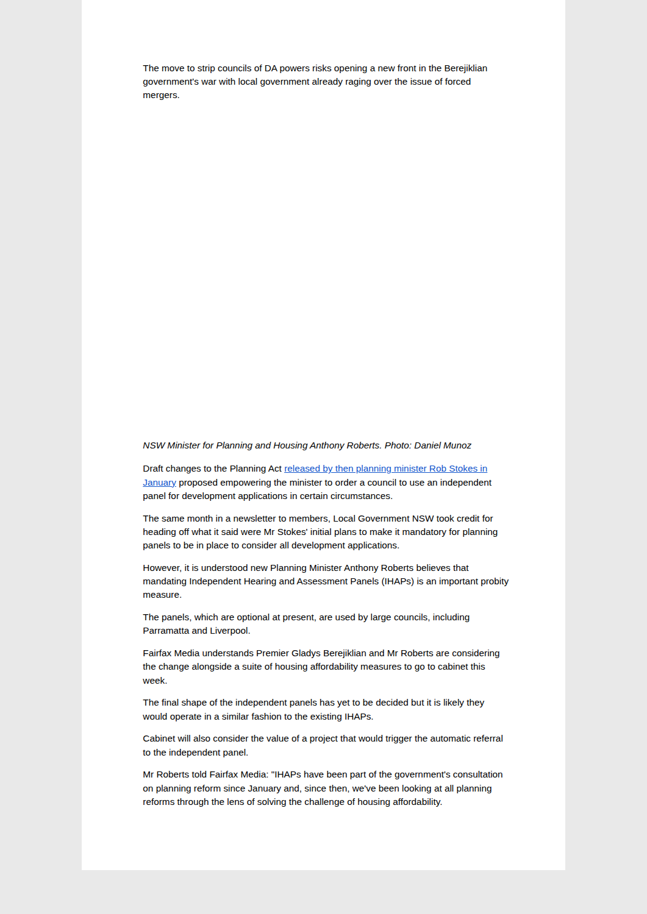The move to strip councils of DA powers risks opening a new front in the Berejiklian government's war with local government already raging over the issue of forced mergers.
NSW Minister for Planning and Housing Anthony Roberts. Photo: Daniel Munoz
Draft changes to the Planning Act released by then planning minister Rob Stokes in January proposed empowering the minister to order a council to use an independent panel for development applications in certain circumstances.
The same month in a newsletter to members, Local Government NSW took credit for heading off what it said were Mr Stokes' initial plans to make it mandatory for planning panels to be in place to consider all development applications.
However, it is understood new Planning Minister Anthony Roberts believes that mandating Independent Hearing and Assessment Panels (IHAPs) is an important probity measure.
The panels, which are optional at present, are used by large councils, including Parramatta and Liverpool.
Fairfax Media understands Premier Gladys Berejiklian and Mr Roberts are considering the change alongside a suite of housing affordability measures to go to cabinet this week.
The final shape of the independent panels has yet to be decided but it is likely they would operate in a similar fashion to the existing IHAPs.
Cabinet will also consider the value of a project that would trigger the automatic referral to the independent panel.
Mr Roberts told Fairfax Media: "IHAPs have been part of the government's consultation on planning reform since January and, since then, we've been looking at all planning reforms through the lens of solving the challenge of housing affordability.